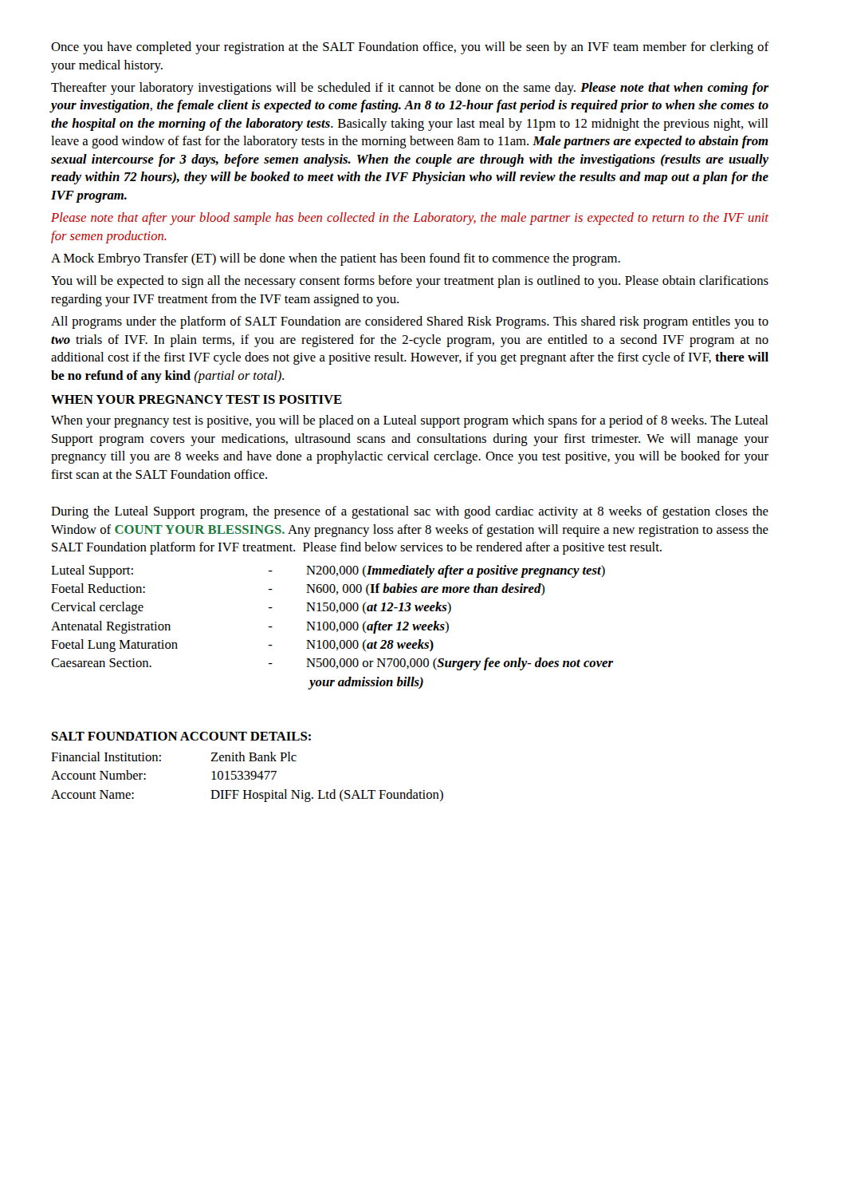Once you have completed your registration at the SALT Foundation office, you will be seen by an IVF team member for clerking of your medical history.
Thereafter your laboratory investigations will be scheduled if it cannot be done on the same day. Please note that when coming for your investigation, the female client is expected to come fasting. An 8 to 12-hour fast period is required prior to when she comes to the hospital on the morning of the laboratory tests. Basically taking your last meal by 11pm to 12 midnight the previous night, will leave a good window of fast for the laboratory tests in the morning between 8am to 11am. Male partners are expected to abstain from sexual intercourse for 3 days, before semen analysis. When the couple are through with the investigations (results are usually ready within 72 hours), they will be booked to meet with the IVF Physician who will review the results and map out a plan for the IVF program.
Please note that after your blood sample has been collected in the Laboratory, the male partner is expected to return to the IVF unit for semen production.
A Mock Embryo Transfer (ET) will be done when the patient has been found fit to commence the program.
You will be expected to sign all the necessary consent forms before your treatment plan is outlined to you. Please obtain clarifications regarding your IVF treatment from the IVF team assigned to you.
All programs under the platform of SALT Foundation are considered Shared Risk Programs. This shared risk program entitles you to two trials of IVF. In plain terms, if you are registered for the 2-cycle program, you are entitled to a second IVF program at no additional cost if the first IVF cycle does not give a positive result. However, if you get pregnant after the first cycle of IVF, there will be no refund of any kind (partial or total).
When your pregnancy test is positive
When your pregnancy test is positive, you will be placed on a Luteal support program which spans for a period of 8 weeks. The Luteal Support program covers your medications, ultrasound scans and consultations during your first trimester. We will manage your pregnancy till you are 8 weeks and have done a prophylactic cervical cerclage. Once you test positive, you will be booked for your first scan at the SALT Foundation office.
During the Luteal Support program, the presence of a gestational sac with good cardiac activity at 8 weeks of gestation closes the Window of COUNT YOUR BLESSINGS. Any pregnancy loss after 8 weeks of gestation will require a new registration to assess the SALT Foundation platform for IVF treatment. Please find below services to be rendered after a positive test result.
| Luteal Support: | - | N200,000 ( Immediately after a positive pregnancy test ) |
| Foetal Reduction: | - | N600, 000 ( If babies are more than desired ) |
| Cervical cerclage | - | N150,000 ( at 12-13 weeks ) |
| Antenatal Registration | - | N100,000 ( after 12 weeks ) |
| Foetal Lung Maturation | - | N100,000 ( at 28 weeks ) |
| Caesarean Section. | - | N500,000 or N700,000 ( Surgery fee only- does not cover |
| | | your admission bills) |
SALT Foundation Account Details:
| Financial Institution: | Zenith Bank Plc |
| Account Number: | 1015339477 |
| Account Name: | DIFF Hospital Nig. Ltd (SALT Foundation) |